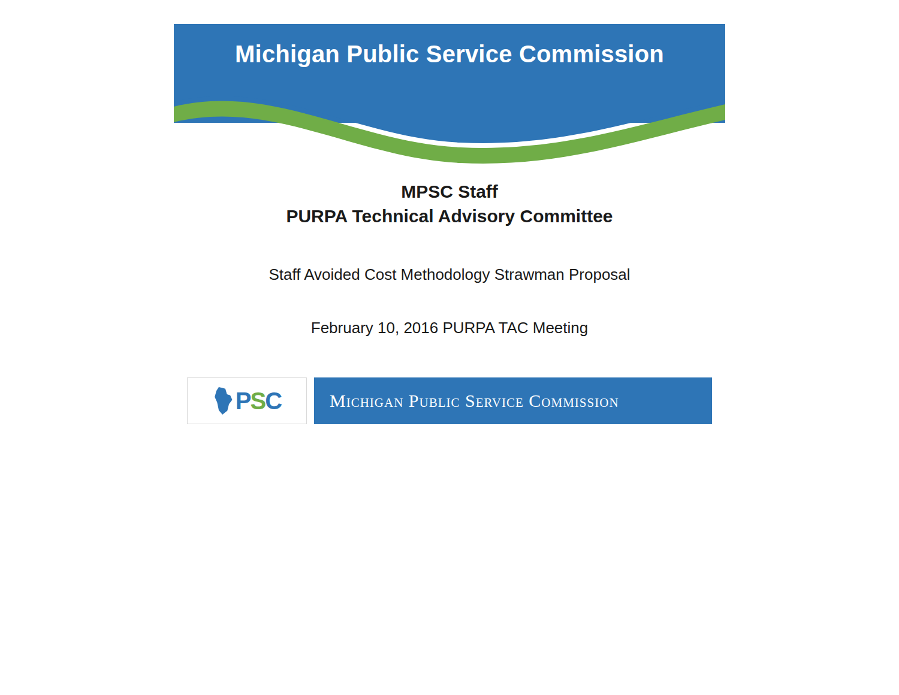Michigan Public Service Commission
MPSC Staff
PURPA Technical Advisory Committee
Staff Avoided Cost Methodology Strawman Proposal
February 10, 2016 PURPA TAC Meeting
PSC
Michigan Public Service Commission